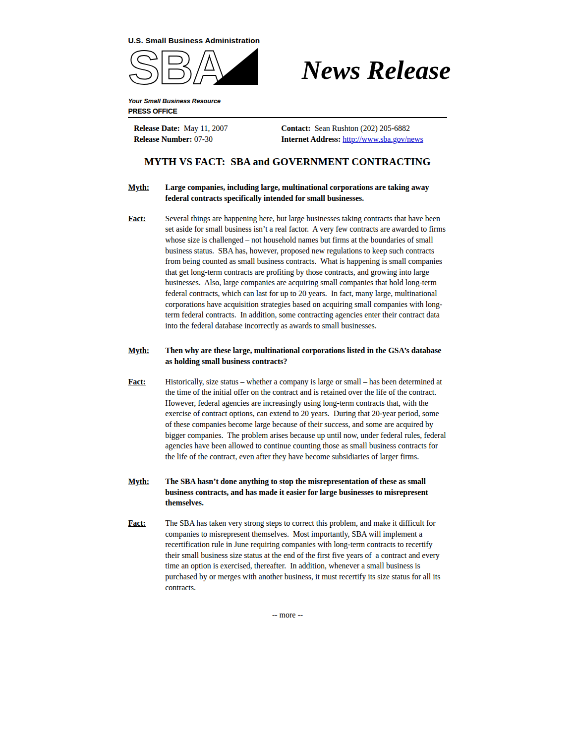U.S. Small Business Administration
SBA
Your Small Business Resource
News Release
PRESS OFFICE
| Release Date: May 11, 2007 | Contact: Sean Rushton (202) 205-6882 |
| Release Number: 07-30 | Internet Address: http://www.sba.gov/news |
MYTH VS FACT: SBA and GOVERNMENT CONTRACTING
Myth:
Large companies, including large, multinational corporations are taking away federal contracts specifically intended for small businesses.
Fact:
Several things are happening here, but large businesses taking contracts that have been set aside for small business isn’t a real factor. A very few contracts are awarded to firms whose size is challenged – not household names but firms at the boundaries of small business status. SBA has, however, proposed new regulations to keep such contracts from being counted as small business contracts. What is happening is small companies that get long-term contracts are profiting by those contracts, and growing into large businesses. Also, large companies are acquiring small companies that hold long-term federal contracts, which can last for up to 20 years. In fact, many large, multinational corporations have acquisition strategies based on acquiring small companies with long-term federal contracts. In addition, some contracting agencies enter their contract data into the federal database incorrectly as awards to small businesses.
Myth:
Then why are these large, multinational corporations listed in the GSA’s database as holding small business contracts?
Fact:
Historically, size status – whether a company is large or small – has been determined at the time of the initial offer on the contract and is retained over the life of the contract. However, federal agencies are increasingly using long-term contracts that, with the exercise of contract options, can extend to 20 years. During that 20-year period, some of these companies become large because of their success, and some are acquired by bigger companies. The problem arises because up until now, under federal rules, federal agencies have been allowed to continue counting those as small business contracts for the life of the contract, even after they have become subsidiaries of larger firms.
Myth:
The SBA hasn’t done anything to stop the misrepresentation of these as small business contracts, and has made it easier for large businesses to misrepresent themselves.
Fact:
The SBA has taken very strong steps to correct this problem, and make it difficult for companies to misrepresent themselves. Most importantly, SBA will implement a recertification rule in June requiring companies with long-term contracts to recertify their small business size status at the end of the first five years of a contract and every time an option is exercised, thereafter. In addition, whenever a small business is purchased by or merges with another business, it must recertify its size status for all its contracts.
-- more --